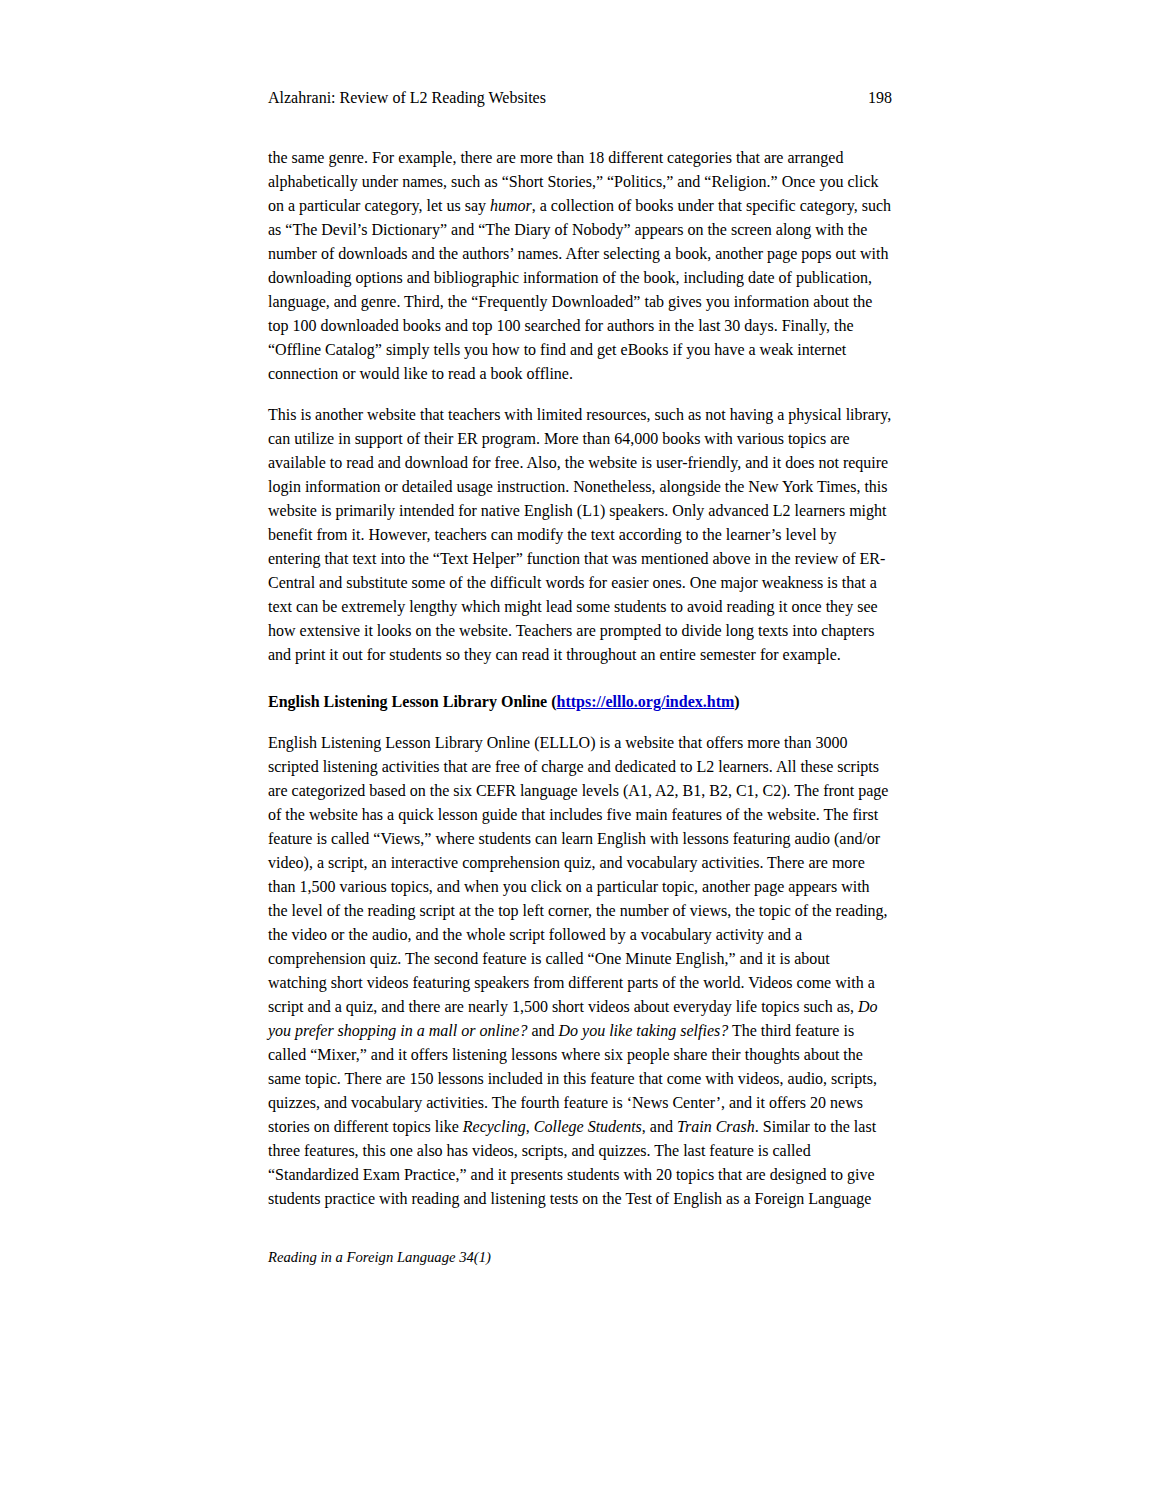Alzahrani: Review of L2 Reading Websites 198
the same genre. For example, there are more than 18 different categories that are arranged alphabetically under names, such as “Short Stories,” “Politics,” and “Religion.” Once you click on a particular category, let us say humor, a collection of books under that specific category, such as “The Devil’s Dictionary” and “The Diary of Nobody” appears on the screen along with the number of downloads and the authors’ names. After selecting a book, another page pops out with downloading options and bibliographic information of the book, including date of publication, language, and genre. Third, the “Frequently Downloaded” tab gives you information about the top 100 downloaded books and top 100 searched for authors in the last 30 days. Finally, the “Offline Catalog” simply tells you how to find and get eBooks if you have a weak internet connection or would like to read a book offline.
This is another website that teachers with limited resources, such as not having a physical library, can utilize in support of their ER program. More than 64,000 books with various topics are available to read and download for free. Also, the website is user-friendly, and it does not require login information or detailed usage instruction. Nonetheless, alongside the New York Times, this website is primarily intended for native English (L1) speakers. Only advanced L2 learners might benefit from it. However, teachers can modify the text according to the learner’s level by entering that text into the “Text Helper” function that was mentioned above in the review of ER-Central and substitute some of the difficult words for easier ones. One major weakness is that a text can be extremely lengthy which might lead some students to avoid reading it once they see how extensive it looks on the website. Teachers are prompted to divide long texts into chapters and print it out for students so they can read it throughout an entire semester for example.
English Listening Lesson Library Online (https://elllo.org/index.htm)
English Listening Lesson Library Online (ELLLO) is a website that offers more than 3000 scripted listening activities that are free of charge and dedicated to L2 learners. All these scripts are categorized based on the six CEFR language levels (A1, A2, B1, B2, C1, C2). The front page of the website has a quick lesson guide that includes five main features of the website. The first feature is called “Views,” where students can learn English with lessons featuring audio (and/or video), a script, an interactive comprehension quiz, and vocabulary activities. There are more than 1,500 various topics, and when you click on a particular topic, another page appears with the level of the reading script at the top left corner, the number of views, the topic of the reading, the video or the audio, and the whole script followed by a vocabulary activity and a comprehension quiz. The second feature is called “One Minute English,” and it is about watching short videos featuring speakers from different parts of the world. Videos come with a script and a quiz, and there are nearly 1,500 short videos about everyday life topics such as, Do you prefer shopping in a mall or online? and Do you like taking selfies? The third feature is called “Mixer,” and it offers listening lessons where six people share their thoughts about the same topic. There are 150 lessons included in this feature that come with videos, audio, scripts, quizzes, and vocabulary activities. The fourth feature is ‘News Center’, and it offers 20 news stories on different topics like Recycling, College Students, and Train Crash. Similar to the last three features, this one also has videos, scripts, and quizzes. The last feature is called “Standardized Exam Practice,” and it presents students with 20 topics that are designed to give students practice with reading and listening tests on the Test of English as a Foreign Language
Reading in a Foreign Language 34(1)